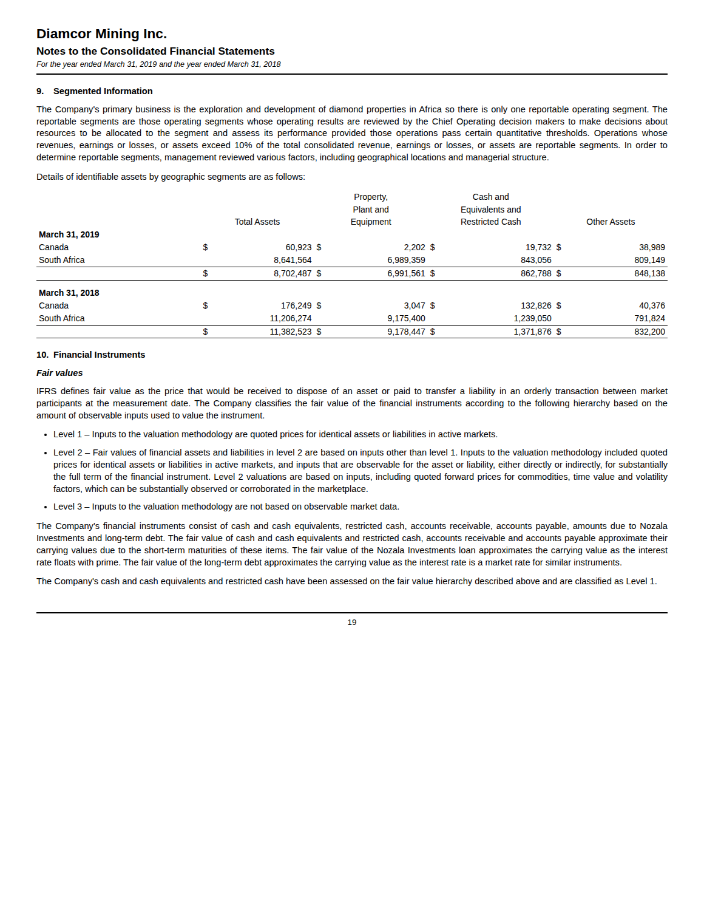Diamcor Mining Inc.
Notes to the Consolidated Financial Statements
For the year ended March 31, 2019 and the year ended March 31, 2018
9. Segmented Information
The Company's primary business is the exploration and development of diamond properties in Africa so there is only one reportable operating segment. The reportable segments are those operating segments whose operating results are reviewed by the Chief Operating decision makers to make decisions about resources to be allocated to the segment and assess its performance provided those operations pass certain quantitative thresholds. Operations whose revenues, earnings or losses, or assets exceed 10% of the total consolidated revenue, earnings or losses, or assets are reportable segments. In order to determine reportable segments, management reviewed various factors, including geographical locations and managerial structure.
Details of identifiable assets by geographic segments are as follows:
| | | Property, | Cash and | |
| --- | --- | --- | --- | --- |
| | | Plant and | Equivalents and | |
| | Total Assets | Equipment | Restricted Cash | Other Assets |
| March 31, 2019 | |
| Canada | $ | 60,923 | $ | 2,202 | $ | 19,732 | $ | 38,989 |
| South Africa | | 8,641,564 | | 6,989,359 | | 843,056 | | 809,149 |
| | $ | 8,702,487 | $ | 6,991,561 | $ | 862,788 | $ | 848,138 |
| March 31, 2018 | |
| Canada | $ | 176,249 | $ | 3,047 | $ | 132,826 | $ | 40,376 |
| South Africa | | 11,206,274 | | 9,175,400 | | 1,239,050 | | 791,824 |
| | $ | 11,382,523 | $ | 9,178,447 | $ | 1,371,876 | $ | 832,200 |
10. Financial Instruments
Fair values
IFRS defines fair value as the price that would be received to dispose of an asset or paid to transfer a liability in an orderly transaction between market participants at the measurement date. The Company classifies the fair value of the financial instruments according to the following hierarchy based on the amount of observable inputs used to value the instrument.
Level 1 – Inputs to the valuation methodology are quoted prices for identical assets or liabilities in active markets.
Level 2 – Fair values of financial assets and liabilities in level 2 are based on inputs other than level 1. Inputs to the valuation methodology included quoted prices for identical assets or liabilities in active markets, and inputs that are observable for the asset or liability, either directly or indirectly, for substantially the full term of the financial instrument. Level 2 valuations are based on inputs, including quoted forward prices for commodities, time value and volatility factors, which can be substantially observed or corroborated in the marketplace.
Level 3 – Inputs to the valuation methodology are not based on observable market data.
The Company's financial instruments consist of cash and cash equivalents, restricted cash, accounts receivable, accounts payable, amounts due to Nozala Investments and long-term debt. The fair value of cash and cash equivalents and restricted cash, accounts receivable and accounts payable approximate their carrying values due to the short-term maturities of these items. The fair value of the Nozala Investments loan approximates the carrying value as the interest rate floats with prime. The fair value of the long-term debt approximates the carrying value as the interest rate is a market rate for similar instruments.
The Company's cash and cash equivalents and restricted cash have been assessed on the fair value hierarchy described above and are classified as Level 1.
19